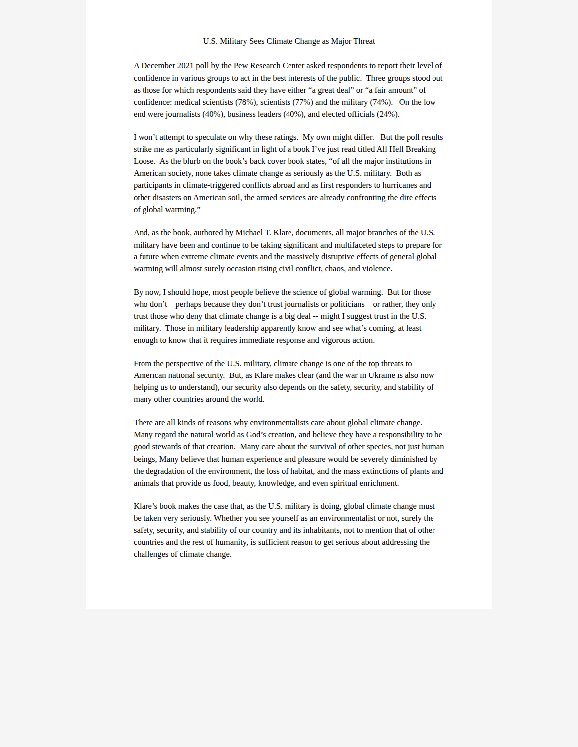U.S. Military Sees Climate Change as Major Threat
A December 2021 poll by the Pew Research Center asked respondents to report their level of confidence in various groups to act in the best interests of the public. Three groups stood out as those for which respondents said they have either “a great deal” or “a fair amount” of confidence: medical scientists (78%), scientists (77%) and the military (74%). On the low end were journalists (40%), business leaders (40%), and elected officials (24%).
I won’t attempt to speculate on why these ratings. My own might differ. But the poll results strike me as particularly significant in light of a book I’ve just read titled All Hell Breaking Loose. As the blurb on the book’s back cover book states, “of all the major institutions in American society, none takes climate change as seriously as the U.S. military. Both as participants in climate-triggered conflicts abroad and as first responders to hurricanes and other disasters on American soil, the armed services are already confronting the dire effects of global warming.”
And, as the book, authored by Michael T. Klare, documents, all major branches of the U.S. military have been and continue to be taking significant and multifaceted steps to prepare for a future when extreme climate events and the massively disruptive effects of general global warming will almost surely occasion rising civil conflict, chaos, and violence.
By now, I should hope, most people believe the science of global warming. But for those who don’t – perhaps because they don’t trust journalists or politicians – or rather, they only trust those who deny that climate change is a big deal -- might I suggest trust in the U.S. military. Those in military leadership apparently know and see what’s coming, at least enough to know that it requires immediate response and vigorous action.
From the perspective of the U.S. military, climate change is one of the top threats to American national security. But, as Klare makes clear (and the war in Ukraine is also now helping us to understand), our security also depends on the safety, security, and stability of many other countries around the world.
There are all kinds of reasons why environmentalists care about global climate change. Many regard the natural world as God’s creation, and believe they have a responsibility to be good stewards of that creation. Many care about the survival of other species, not just human beings, Many believe that human experience and pleasure would be severely diminished by the degradation of the environment, the loss of habitat, and the mass extinctions of plants and animals that provide us food, beauty, knowledge, and even spiritual enrichment.
Klare’s book makes the case that, as the U.S. military is doing, global climate change must be taken very seriously. Whether you see yourself as an environmentalist or not, surely the safety, security, and stability of our country and its inhabitants, not to mention that of other countries and the rest of humanity, is sufficient reason to get serious about addressing the challenges of climate change.